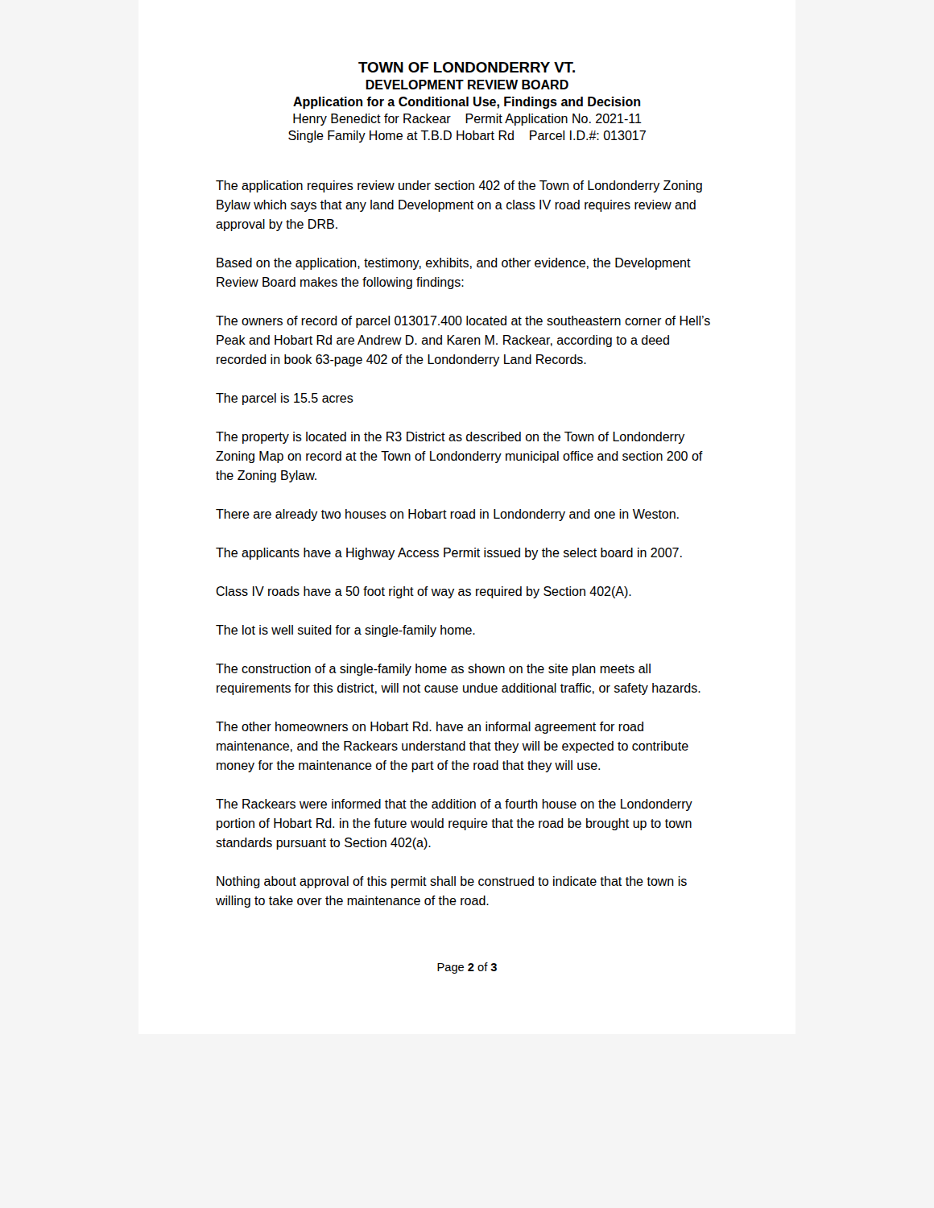TOWN OF LONDONDERRY VT.
DEVELOPMENT REVIEW BOARD
Application for a Conditional Use, Findings and Decision
Henry Benedict for Rackear Permit Application No. 2021-11
Single Family Home at T.B.D Hobart Rd Parcel I.D.#: 013017
The application requires review under section 402 of the Town of Londonderry Zoning Bylaw which says that any land Development on a class IV road requires review and approval by the DRB.
Based on the application, testimony, exhibits, and other evidence, the Development Review Board makes the following findings:
The owners of record of parcel 013017.400 located at the southeastern corner of Hell’s Peak and Hobart Rd are Andrew D. and Karen M. Rackear, according to a deed recorded in book 63-page 402 of the Londonderry Land Records.
The parcel is 15.5 acres
The property is located in the R3 District as described on the Town of Londonderry Zoning Map on record at the Town of Londonderry municipal office and section 200 of the Zoning Bylaw.
There are already two houses on Hobart road in Londonderry and one in Weston.
The applicants have a Highway Access Permit issued by the select board in 2007.
Class IV roads have a 50 foot right of way as required by Section 402(A).
The lot is well suited for a single-family home.
The construction of a single-family home as shown on the site plan meets all requirements for this district, will not cause undue additional traffic, or safety hazards.
The other homeowners on Hobart Rd. have an informal agreement for road maintenance, and the Rackears understand that they will be expected to contribute money for the maintenance of the part of the road that they will use.
The Rackears were informed that the addition of a fourth house on the Londonderry portion of Hobart Rd. in the future would require that the road be brought up to town standards pursuant to Section 402(a).
Nothing about approval of this permit shall be construed to indicate that the town is willing to take over the maintenance of the road.
Page 2 of 3